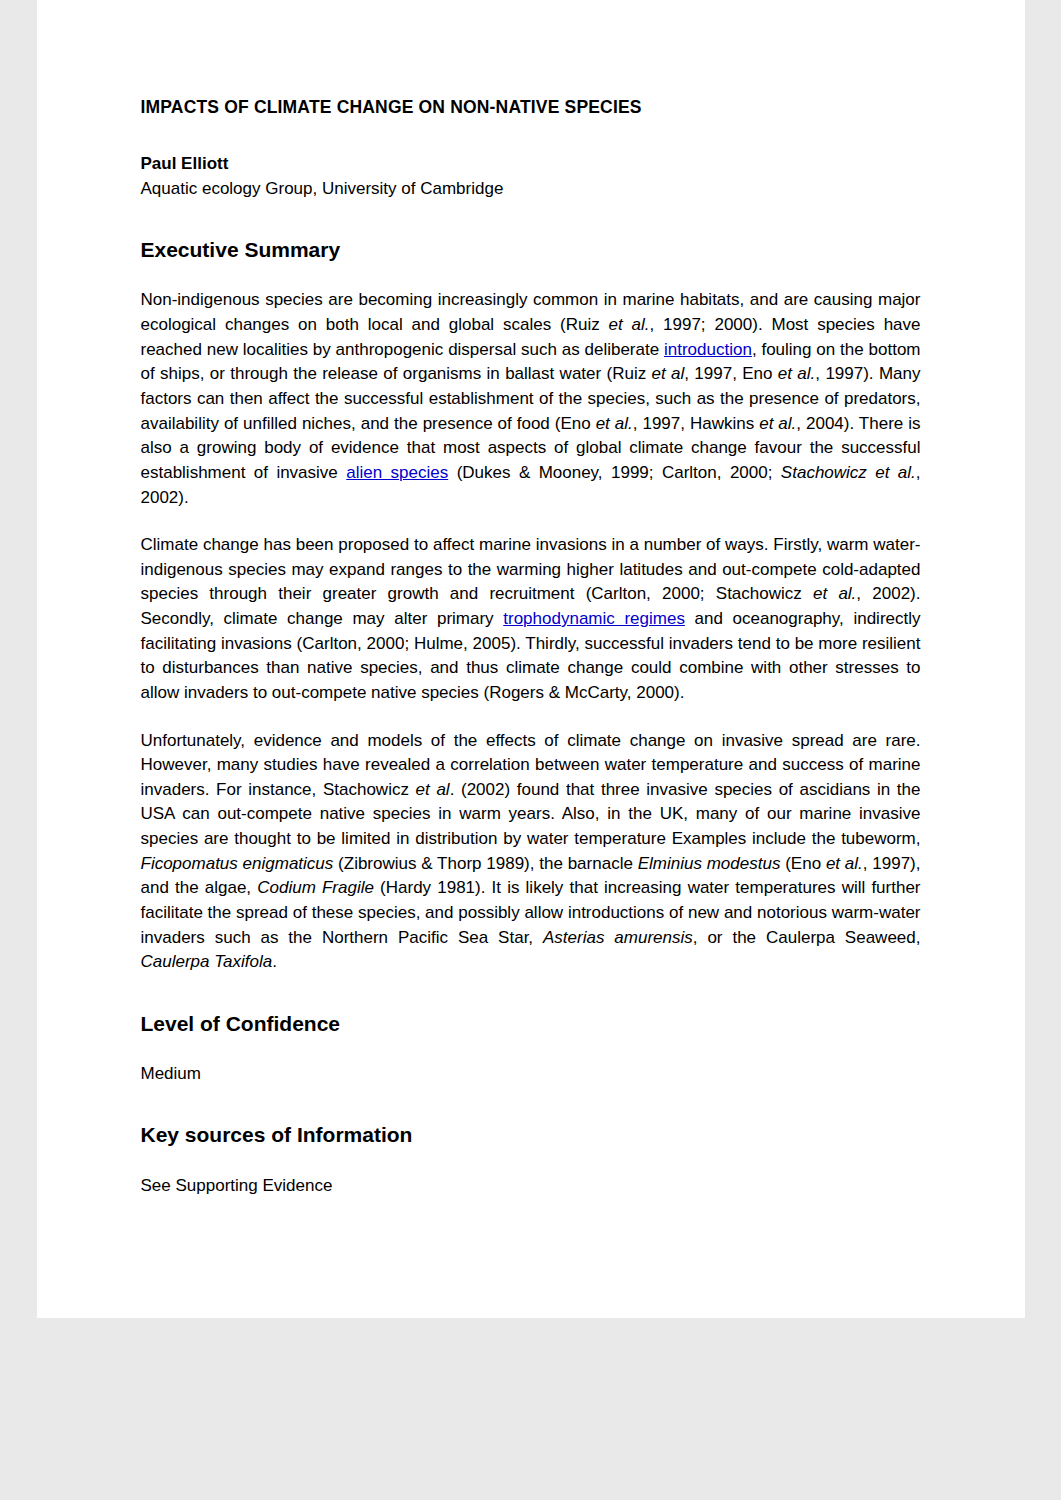Impacts of Climate Change on Non-Native Species
Paul Elliott
Aquatic ecology Group, University of Cambridge
Executive Summary
Non-indigenous species are becoming increasingly common in marine habitats, and are causing major ecological changes on both local and global scales (Ruiz et al., 1997; 2000). Most species have reached new localities by anthropogenic dispersal such as deliberate introduction, fouling on the bottom of ships, or through the release of organisms in ballast water (Ruiz et al, 1997, Eno et al., 1997). Many factors can then affect the successful establishment of the species, such as the presence of predators, availability of unfilled niches, and the presence of food (Eno et al., 1997, Hawkins et al., 2004). There is also a growing body of evidence that most aspects of global climate change favour the successful establishment of invasive alien species (Dukes & Mooney, 1999; Carlton, 2000; Stachowicz et al., 2002).
Climate change has been proposed to affect marine invasions in a number of ways. Firstly, warm water-indigenous species may expand ranges to the warming higher latitudes and out-compete cold-adapted species through their greater growth and recruitment (Carlton, 2000; Stachowicz et al., 2002). Secondly, climate change may alter primary trophodynamic regimes and oceanography, indirectly facilitating invasions (Carlton, 2000; Hulme, 2005). Thirdly, successful invaders tend to be more resilient to disturbances than native species, and thus climate change could combine with other stresses to allow invaders to out-compete native species (Rogers & McCarty, 2000).
Unfortunately, evidence and models of the effects of climate change on invasive spread are rare. However, many studies have revealed a correlation between water temperature and success of marine invaders. For instance, Stachowicz et al. (2002) found that three invasive species of ascidians in the USA can out-compete native species in warm years. Also, in the UK, many of our marine invasive species are thought to be limited in distribution by water temperature Examples include the tubeworm, Ficopomatus enigmaticus (Zibrowius & Thorp 1989), the barnacle Elminius modestus (Eno et al., 1997), and the algae, Codium Fragile (Hardy 1981). It is likely that increasing water temperatures will further facilitate the spread of these species, and possibly allow introductions of new and notorious warm-water invaders such as the Northern Pacific Sea Star, Asterias amurensis, or the Caulerpa Seaweed, Caulerpa Taxifola.
Level of Confidence
Medium
Key sources of Information
See Supporting Evidence